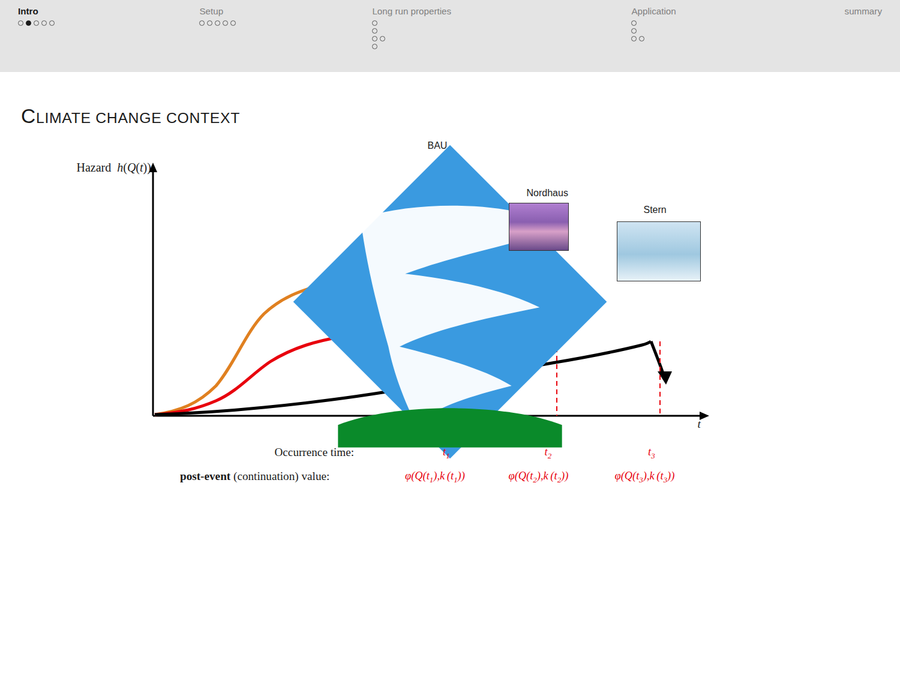Intro
Setup
Long run properties
Application
summary
CLIMATE CHANGE CONTEXT
Hazard h(Q(t))
t
BAU
Nordhaus
Stern
Occurrence time: t1 t2 t3
post-event (continuation) value: φ(Q(t1),k (t1)) φ(Q(t2),k (t2)) φ(Q(t3),k (t3))